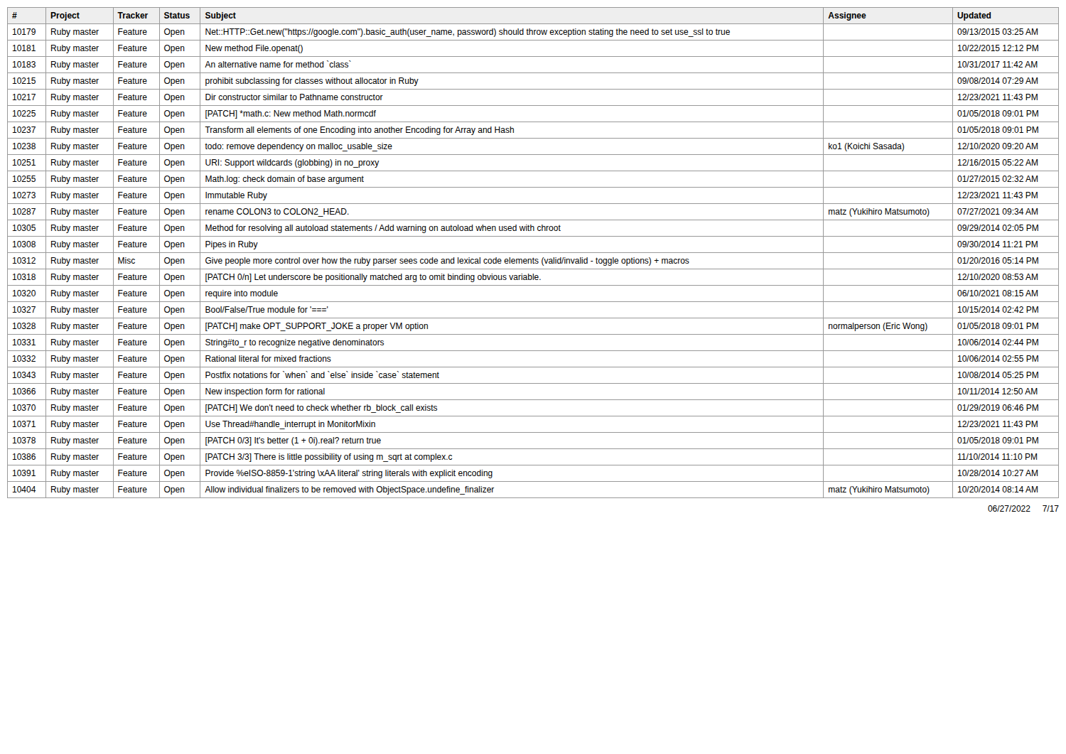Redmine issue list
| # | Project | Tracker | Status | Subject | Assignee | Updated |
| --- | --- | --- | --- | --- | --- | --- |
| 10179 | Ruby master | Feature | Open | Net::HTTP::Get.new("https://google.com").basic_auth(user_name, password) should throw exception stating the need to set use_ssl to true | | 09/13/2015 03:25 AM |
| 10181 | Ruby master | Feature | Open | New method File.openat() | | 10/22/2015 12:12 PM |
| 10183 | Ruby master | Feature | Open | An alternative name for method `class` | | 10/31/2017 11:42 AM |
| 10215 | Ruby master | Feature | Open | prohibit subclassing for classes without allocator in Ruby | | 09/08/2014 07:29 AM |
| 10217 | Ruby master | Feature | Open | Dir constructor similar to Pathname constructor | | 12/23/2021 11:43 PM |
| 10225 | Ruby master | Feature | Open | [PATCH] *math.c: New method Math.normcdf | | 01/05/2018 09:01 PM |
| 10237 | Ruby master | Feature | Open | Transform all elements of one Encoding into another Encoding for Array and Hash | | 01/05/2018 09:01 PM |
| 10238 | Ruby master | Feature | Open | todo: remove dependency on malloc_usable_size | ko1 (Koichi Sasada) | 12/10/2020 09:20 AM |
| 10251 | Ruby master | Feature | Open | URI: Support wildcards (globbing) in no_proxy | | 12/16/2015 05:22 AM |
| 10255 | Ruby master | Feature | Open | Math.log: check domain of base argument | | 01/27/2015 02:32 AM |
| 10273 | Ruby master | Feature | Open | Immutable Ruby | | 12/23/2021 11:43 PM |
| 10287 | Ruby master | Feature | Open | rename COLON3 to COLON2_HEAD. | matz (Yukihiro Matsumoto) | 07/27/2021 09:34 AM |
| 10305 | Ruby master | Feature | Open | Method for resolving all autoload statements / Add warning on autoload when used with chroot | | 09/29/2014 02:05 PM |
| 10308 | Ruby master | Feature | Open | Pipes in Ruby | | 09/30/2014 11:21 PM |
| 10312 | Ruby master | Misc | Open | Give people more control over how the ruby parser sees code and lexical code elements (valid/invalid - toggle options) + macros | | 01/20/2016 05:14 PM |
| 10318 | Ruby master | Feature | Open | [PATCH 0/n] Let underscore be positionally matched arg to omit binding obvious variable. | | 12/10/2020 08:53 AM |
| 10320 | Ruby master | Feature | Open | require into module | | 06/10/2021 08:15 AM |
| 10327 | Ruby master | Feature | Open | Bool/False/True module for '===' | | 10/15/2014 02:42 PM |
| 10328 | Ruby master | Feature | Open | [PATCH] make OPT_SUPPORT_JOKE a proper VM option | normalperson (Eric Wong) | 01/05/2018 09:01 PM |
| 10331 | Ruby master | Feature | Open | String#to_r to recognize negative denominators | | 10/06/2014 02:44 PM |
| 10332 | Ruby master | Feature | Open | Rational literal for mixed fractions | | 10/06/2014 02:55 PM |
| 10343 | Ruby master | Feature | Open | Postfix notations for `when` and `else` inside `case` statement | | 10/08/2014 05:25 PM |
| 10366 | Ruby master | Feature | Open | New inspection form for rational | | 10/11/2014 12:50 AM |
| 10370 | Ruby master | Feature | Open | [PATCH] We don't need to check whether rb_block_call exists | | 01/29/2019 06:46 PM |
| 10371 | Ruby master | Feature | Open | Use Thread#handle_interrupt in MonitorMixin | | 12/23/2021 11:43 PM |
| 10378 | Ruby master | Feature | Open | [PATCH 0/3] It's better (1 + 0i).real? return true | | 01/05/2018 09:01 PM |
| 10386 | Ruby master | Feature | Open | [PATCH 3/3] There is little possibility of using m_sqrt at complex.c | | 11/10/2014 11:10 PM |
| 10391 | Ruby master | Feature | Open | Provide %eISO-8859-1'string \xAA literal' string literals with explicit encoding | | 10/28/2014 10:27 AM |
| 10404 | Ruby master | Feature | Open | Allow individual finalizers to be removed with ObjectSpace.undefine_finalizer | matz (Yukihiro Matsumoto) | 10/20/2014 08:14 AM |
06/27/2022 7/17